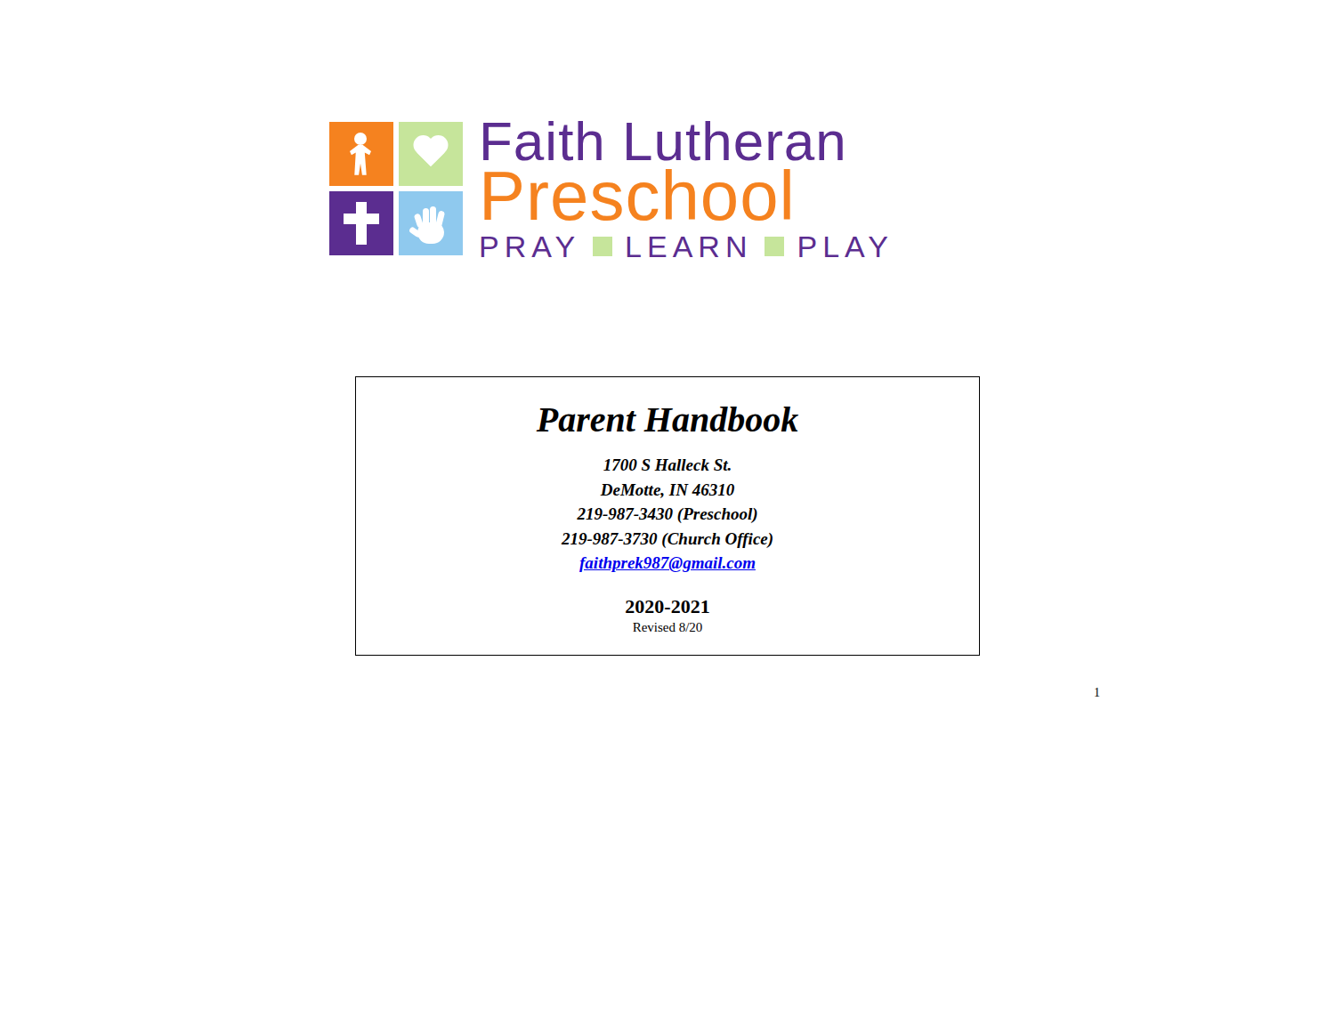Faith Lutheran
Preschool
PRAY LEARN PLAY
Parent Handbook
1700 S Halleck St.
DeMotte, IN 46310
219-987-3430 (Preschool)
219-987-3730 (Church Office)
faithprek987@gmail.com
2020-2021
Revised 8/20
1